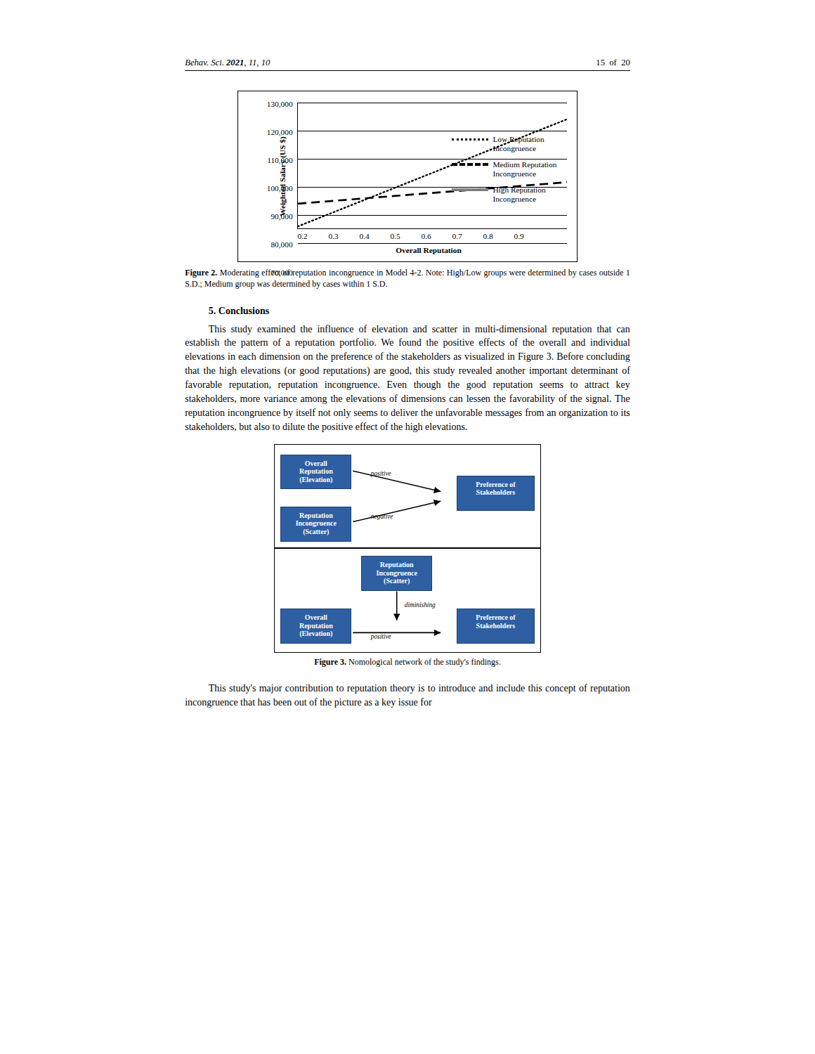Behav. Sci. 2021, 11, 10
15 of 20
Weighted Salary (US $)
130,000
120,000
110,000
100,000
90,000
80,000
70,000
0.2
0.3
0.4
0.5
0.6
0.7
0.8
0.9
Overall Reputation
Low Reputation Incongruence
Medium Reputation Incongruence
High Reputation Incongruence
Figure 2. Moderating effect of reputation incongruence in Model 4-2. Note: High/Low groups were determined by cases outside 1 S.D.; Medium group was determined by cases within 1 S.D.
5. Conclusions
This study examined the influence of elevation and scatter in multi-dimensional reputation that can establish the pattern of a reputation portfolio. We found the positive effects of the overall and individual elevations in each dimension on the preference of the stakeholders as visualized in Figure 3. Before concluding that the high elevations (or good reputations) are good, this study revealed another important determinant of favorable reputation, reputation incongruence. Even though the good reputation seems to attract key stakeholders, more variance among the elevations of dimensions can lessen the favorability of the signal. The reputation incongruence by itself not only seems to deliver the unfavorable messages from an organization to its stakeholders, but also to dilute the positive effect of the high elevations.
Overall
Reputation
(Elevation)
Reputation
Incongruence
(Scatter)
Preference of
Stakeholders
positive
negative
Reputation
Incongruence
(Scatter)
Overall
Reputation
(Elevation)
Preference of
Stakeholders
diminishing
positive
Figure 3. Nomological network of the study's findings.
This study's major contribution to reputation theory is to introduce and include this concept of reputation incongruence that has been out of the picture as a key issue for